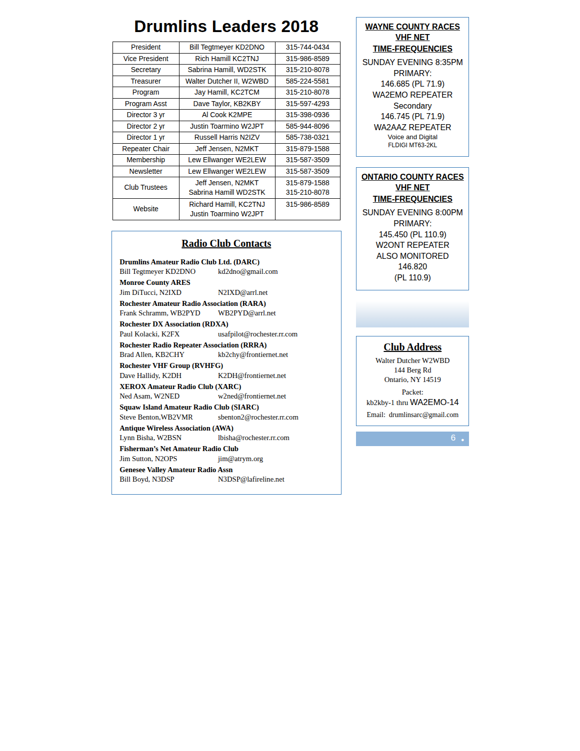Drumlins Leaders 2018
| President | Bill Tegtmeyer KD2DNO | 315-744-0434 |
| Vice President | Rich Hamill KC2TNJ | 315-986-8589 |
| Secretary | Sabrina Hamill, WD2STK | 315-210-8078 |
| Treasurer | Walter Dutcher II, W2WBD | 585-224-5581 |
| Program | Jay Hamill, KC2TCM | 315-210-8078 |
| Program Asst | Dave Taylor, KB2KBY | 315-597-4293 |
| Director 3 yr | Al Cook K2MPE | 315-398-0936 |
| Director 2 yr | Justin Toarmino W2JPT | 585-944-8096 |
| Director 1 yr | Russell Harris N2IZV | 585-738-0321 |
| Repeater Chair | Jeff Jensen, N2MKT | 315-879-1588 |
| Membership | Lew Ellwanger WE2LEW | 315-587-3509 |
| Newsletter | Lew Ellwanger WE2LEW | 315-587-3509 |
| Club Trustees | Jeff Jensen, N2MKT Sabrina Hamill WD2STK | 315-879-1588 315-210-8078 |
| Website | Richard Hamill, KC2TNJ Justin Toarmino W2JPT | 315-986-8589 |
Radio Club Contacts
Drumlins Amateur Radio Club Ltd. (DARC)
Bill Tegtmeyer KD2DNO kd2dno@gmail.com
Monroe County ARES
Jim DiTucci, N2IXD N2IXD@arrl.net
Rochester Amateur Radio Association (RARA)
Frank Schramm, WB2PYD WB2PYD@arrl.net
Rochester DX Association (RDXA)
Paul Kolacki, K2FX usafpilot@rochester.rr.com
Rochester Radio Repeater Association (RRRA)
Brad Allen, KB2CHY kb2chy@frontiernet.net
Rochester VHF Group (RVHFG)
Dave Hallidy, K2DH K2DH@frontiernet.net
XEROX Amateur Radio Club (XARC)
Ned Asam, W2NED w2ned@frontiernet.net
Squaw Island Amateur Radio Club (SIARC)
Steve Benton,WB2VMR sbenton2@rochester.rr.com
Antique Wireless Association (AWA)
Lynn Bisha, W2BSN lbisha@rochester.rr.com
Fisherman’s Net Amateur Radio Club
Jim Sutton, N2OPS jim@atrym.org
Genesee Valley Amateur Radio Assn
Bill Boyd, N3DSP N3DSP@lafireline.net
WAYNE COUNTY RACES
VHF NET
TIME-FREQUENCIES
SUNDAY EVENING 8:35PM
PRIMARY:
146.685 (PL 71.9)
WA2EMO REPEATER
Secondary
146.745 (PL 71.9)
WA2AAZ REPEATER
Voice and Digital
FLDIGI MT63-2KL
ONTARIO COUNTY RACES
VHF NET
TIME-FREQUENCIES
SUNDAY EVENING 8:00PM
PRIMARY:
145.450 (PL 110.9)
W2ONT REPEATER
ALSO MONITORED
146.820
(PL 110.9)
Club Address
Walter Dutcher W2WBD
144 Berg Rd
Ontario, NY 14519
Packet:
kb2kby-1 thru WA2EMO-14
Email: drumlinsarc@gmail.com
6 ●